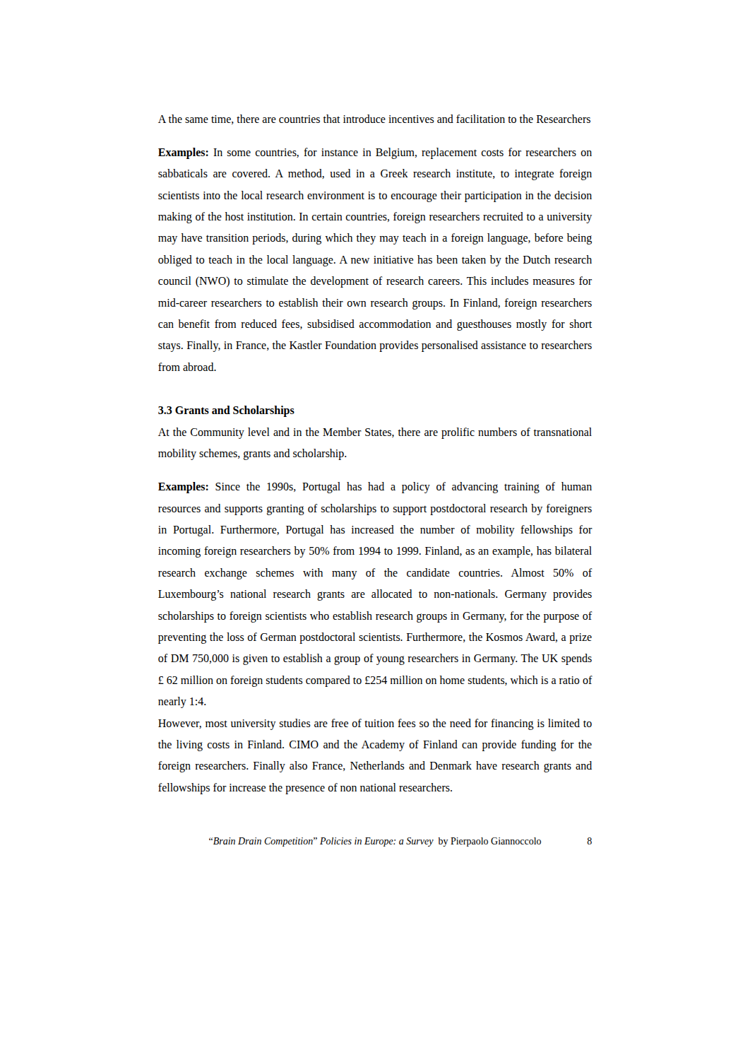A the same time, there are countries that introduce incentives and facilitation to the Researchers
Examples: In some countries, for instance in Belgium, replacement costs for researchers on sabbaticals are covered. A method, used in a Greek research institute, to integrate foreign scientists into the local research environment is to encourage their participation in the decision making of the host institution. In certain countries, foreign researchers recruited to a university may have transition periods, during which they may teach in a foreign language, before being obliged to teach in the local language. A new initiative has been taken by the Dutch research council (NWO) to stimulate the development of research careers. This includes measures for mid‑career researchers to establish their own research groups. In Finland, foreign researchers can benefit from reduced fees, subsidised accommodation and guesthouses mostly for short stays. Finally, in France, the Kastler Foundation provides personalised assistance to researchers from abroad.
3.3 Grants and Scholarships
At the Community level and in the Member States, there are prolific numbers of transnational mobility schemes, grants and scholarship.
Examples: Since the 1990s, Portugal has had a policy of advancing training of human resources and supports granting of scholarships to support postdoctoral research by foreigners in Portugal. Furthermore, Portugal has increased the number of mobility fellowships for incoming foreign researchers by 50% from 1994 to 1999. Finland, as an example, has bilateral research exchange schemes with many of the candidate countries. Almost 50% of Luxembourg’s national research grants are allocated to non‑nationals. Germany provides scholarships to foreign scientists who establish research groups in Germany, for the purpose of preventing the loss of German postdoctoral scientists. Furthermore, the Kosmos Award, a prize of DM 750,000 is given to establish a group of young researchers in Germany. The UK spends £ 62 million on foreign students compared to £254 million on home students, which is a ratio of nearly 1:4.
However, most university studies are free of tuition fees so the need for financing is limited to the living costs in Finland. CIMO and the Academy of Finland can provide funding for the foreign researchers. Finally also France, Netherlands and Denmark have research grants and fellowships for increase the presence of non national researchers.
“Brain Drain Competition” Policies in Europe: a Survey by Pierpaolo Giannoccolo 8